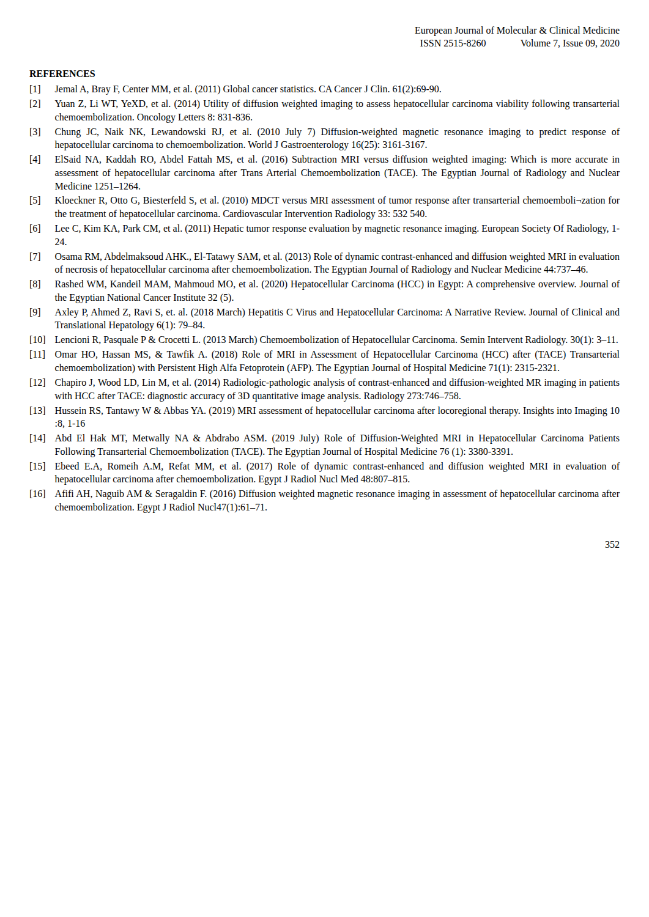European Journal of Molecular & Clinical Medicine ISSN 2515-8260 Volume 7, Issue 09, 2020
References
[1] Jemal A, Bray F, Center MM, et al. (2011) Global cancer statistics. CA Cancer J Clin. 61(2):69-90.
[2] Yuan Z, Li WT, YeXD, et al. (2014) Utility of diffusion weighted imaging to assess hepatocellular carcinoma viability following transarterial chemoembolization. Oncology Letters 8: 831-836.
[3] Chung JC, Naik NK, Lewandowski RJ, et al. (2010 July 7) Diffusion-weighted magnetic resonance imaging to predict response of hepatocellular carcinoma to chemoembolization. World J Gastroenterology 16(25): 3161-3167.
[4] ElSaid NA, Kaddah RO, Abdel Fattah MS, et al. (2016) Subtraction MRI versus diffusion weighted imaging: Which is more accurate in assessment of hepatocellular carcinoma after Trans Arterial Chemoembolization (TACE). The Egyptian Journal of Radiology and Nuclear Medicine 1251–1264.
[5] Kloeckner R, Otto G, Biesterfeld S, et al. (2010) MDCT versus MRI assessment of tumor response after transarterial chemoemboli¬zation for the treatment of hepatocellular carcinoma. Cardiovascular Intervention Radiology 33: 532 540.
[6] Lee C, Kim KA, Park CM, et al. (2011) Hepatic tumor response evaluation by magnetic resonance imaging. European Society Of Radiology, 1-24.
[7] Osama RM, Abdelmaksoud AHK., El-Tatawy SAM, et al. (2013) Role of dynamic contrast-enhanced and diffusion weighted MRI in evaluation of necrosis of hepatocellular carcinoma after chemoembolization. The Egyptian Journal of Radiology and Nuclear Medicine 44:737–46.
[8] Rashed WM, Kandeil MAM, Mahmoud MO, et al. (2020) Hepatocellular Carcinoma (HCC) in Egypt: A comprehensive overview. Journal of the Egyptian National Cancer Institute 32 (5).
[9] Axley P, Ahmed Z, Ravi S, et. al. (2018 March) Hepatitis C Virus and Hepatocellular Carcinoma: A Narrative Review. Journal of Clinical and Translational Hepatology 6(1): 79–84.
[10] Lencioni R, Pasquale P & Crocetti L. (2013 March) Chemoembolization of Hepatocellular Carcinoma. Semin Intervent Radiology. 30(1): 3–11.
[11] Omar HO, Hassan MS, & Tawfik A. (2018) Role of MRI in Assessment of Hepatocellular Carcinoma (HCC) after (TACE) Transarterial chemoembolization) with Persistent High Alfa Fetoprotein (AFP). The Egyptian Journal of Hospital Medicine 71(1): 2315-2321.
[12] Chapiro J, Wood LD, Lin M, et al. (2014) Radiologic-pathologic analysis of contrast-enhanced and diffusion-weighted MR imaging in patients with HCC after TACE: diagnostic accuracy of 3D quantitative image analysis. Radiology 273:746–758.
[13] Hussein RS, Tantawy W & Abbas YA. (2019) MRI assessment of hepatocellular carcinoma after locoregional therapy. Insights into Imaging 10 :8, 1-16
[14] Abd El Hak MT, Metwally NA & Abdrabo ASM. (2019 July) Role of Diffusion-Weighted MRI in Hepatocellular Carcinoma Patients Following Transarterial Chemoembolization (TACE). The Egyptian Journal of Hospital Medicine 76 (1): 3380-3391.
[15] Ebeed E.A, Romeih A.M, Refat MM, et al. (2017) Role of dynamic contrast-enhanced and diffusion weighted MRI in evaluation of hepatocellular carcinoma after chemoembolization. Egypt J Radiol Nucl Med 48:807–815.
[16] Afifi AH, Naguib AM & Seragaldin F. (2016) Diffusion weighted magnetic resonance imaging in assessment of hepatocellular carcinoma after chemoembolization. Egypt J Radiol Nucl47(1):61–71.
352